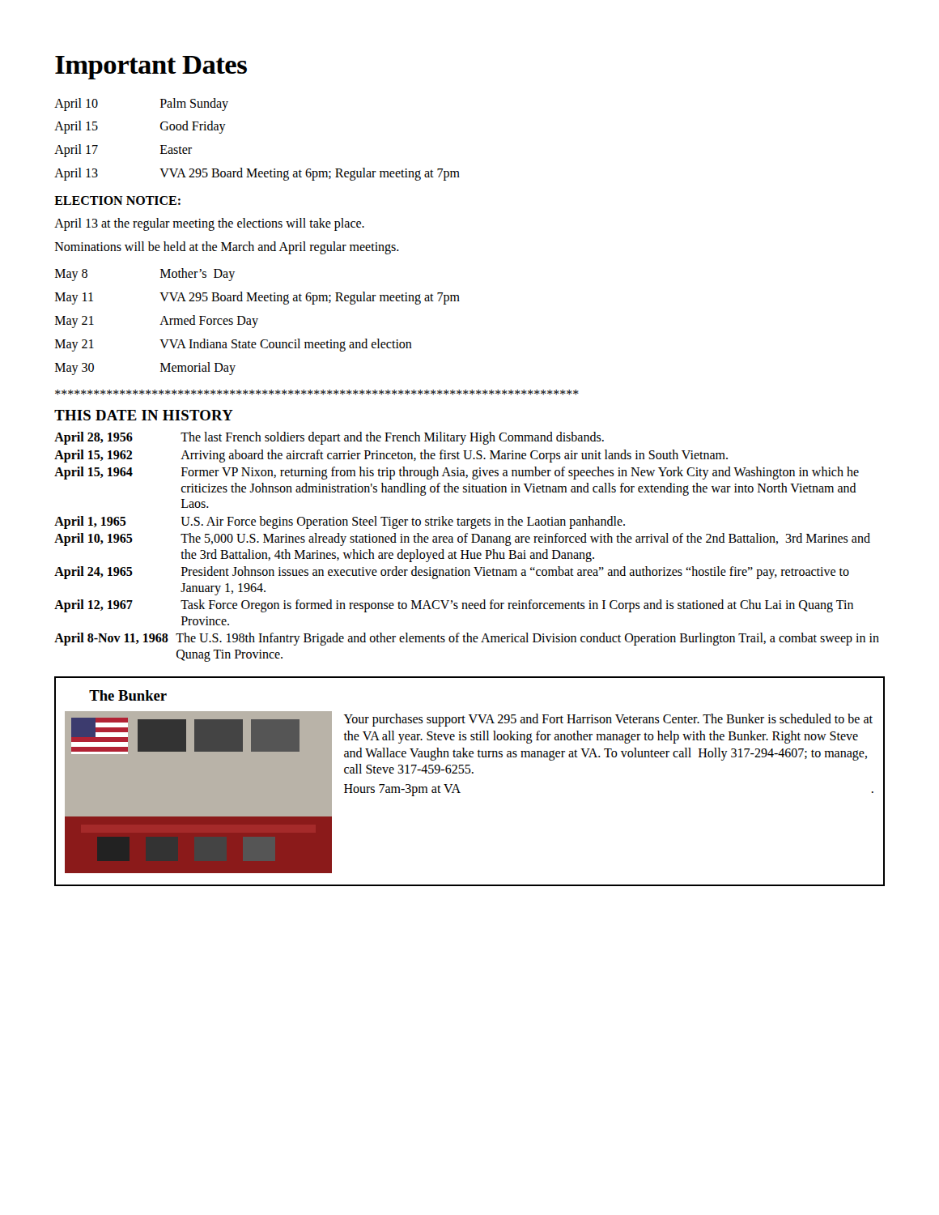Important Dates
| April 10 | Palm Sunday |
| April 15 | Good Friday |
| April 17 | Easter |
| April 13 | VVA 295 Board Meeting at 6pm; Regular meeting at 7pm |
ELECTION NOTICE:
April 13 at the regular meeting the elections will take place.
Nominations will be held at the March and April regular meetings.
| May 8 | Mother’s Day |
| May 11 | VVA 295 Board Meeting at 6pm; Regular meeting at 7pm |
| May 21 | Armed Forces Day |
| May 21 | VVA Indiana State Council meeting and election |
| May 30 | Memorial Day |
*********************************************************************************
THIS DATE IN HISTORY
| April 28, 1956 | The last French soldiers depart and the French Military High Command disbands. |
| April 15, 1962 | Arriving aboard the aircraft carrier Princeton, the first U.S. Marine Corps air unit lands in South Vietnam. |
| April 15, 1964 | Former VP Nixon, returning from his trip through Asia, gives a number of speeches in New York City and Washington in which he criticizes the Johnson administration's handling of the situation in Vietnam and calls for extending the war into North Vietnam and Laos. |
| April 1, 1965 | U.S. Air Force begins Operation Steel Tiger to strike targets in the Laotian panhandle. |
| April 10, 1965 | The 5,000 U.S. Marines already stationed in the area of Danang are reinforced with the arrival of the 2nd Battalion, 3rd Marines and the 3rd Battalion, 4th Marines, which are deployed at Hue Phu Bai and Danang. |
| April 24, 1965 | President Johnson issues an executive order designation Vietnam a “combat area” and authorizes “hostile fire” pay, retroactive to January 1, 1964. |
| April 12, 1967 | Task Force Oregon is formed in response to MACV’s need for reinforcements in I Corps and is stationed at Chu Lai in Quang Tin Province. |
| April 8-Nov 11, 1968 | |
The U.S. 198th Infantry Brigade and other elements of the Americal Division conduct Operation Burlington Trail, a combat sweep in in Qunag Tin Province.
The Bunker
Your purchases support VVA 295 and Fort Harrison Veterans Center. The Bunker is scheduled to be at the VA all year. Steve is still looking for another manager to help with the Bunker. Right now Steve and Wallace Vaughn take turns as manager at VA. To volunteer call Holly 317-294-4607; to manage, call Steve 317-459-6255.
Hours 7am-3pm at VA .